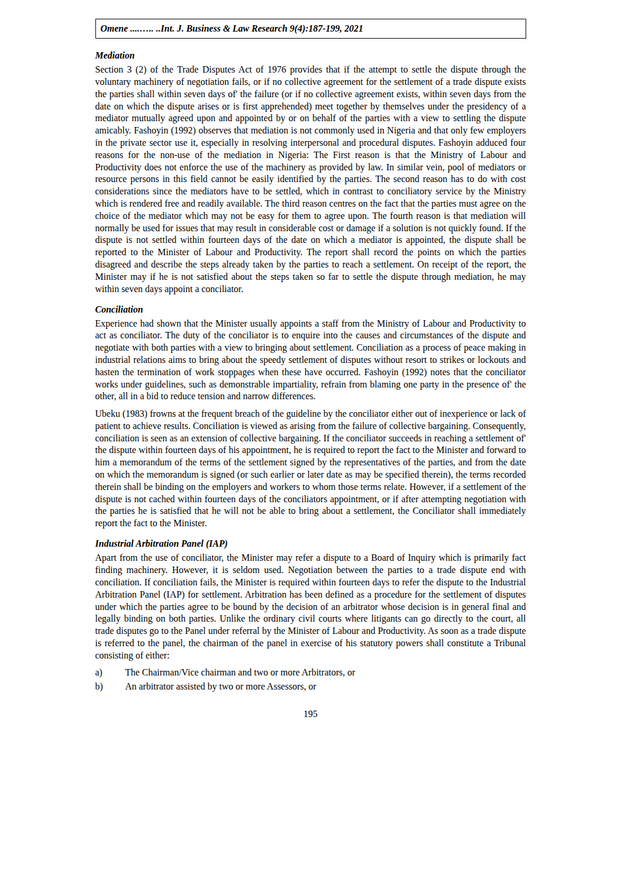Omene ....….. ..Int. J. Business & Law Research 9(4):187-199, 2021
Mediation
Section 3 (2) of the Trade Disputes Act of 1976 provides that if the attempt to settle the dispute through the voluntary machinery of negotiation fails, or if no collective agreement for the settlement of a trade dispute exists the parties shall within seven days of' the failure (or if no collective agreement exists, within seven days from the date on which the dispute arises or is first apprehended) meet together by themselves under the presidency of a mediator mutually agreed upon and appointed by or on behalf of the parties with a view to settling the dispute amicably. Fashoyin (1992) observes that mediation is not commonly used in Nigeria and that only few employers in the private sector use it, especially in resolving interpersonal and procedural disputes. Fashoyin adduced four reasons for the non-use of the mediation in Nigeria: The First reason is that the Ministry of Labour and Productivity does not enforce the use of the machinery as provided by law. In similar vein, pool of mediators or resource persons in this field cannot be easily identified by the parties. The second reason has to do with cost considerations since the mediators have to be settled, which in contrast to conciliatory service by the Ministry which is rendered free and readily available. The third reason centres on the fact that the parties must agree on the choice of the mediator which may not be easy for them to agree upon. The fourth reason is that mediation will normally be used for issues that may result in considerable cost or damage if a solution is not quickly found. If the dispute is not settled within fourteen days of the date on which a mediator is appointed, the dispute shall be reported to the Minister of Labour and Productivity. The report shall record the points on which the parties disagreed and describe the steps already taken by the parties to reach a settlement. On receipt of the report, the Minister may if he is not satisfied about the steps taken so far to settle the dispute through mediation, he may within seven days appoint a conciliator.
Conciliation
Experience had shown that the Minister usually appoints a staff from the Ministry of Labour and Productivity to act as conciliator. The duty of the conciliator is to enquire into the causes and circumstances of the dispute and negotiate with both parties with a view to bringing about settlement. Conciliation as a process of peace making in industrial relations aims to bring about the speedy settlement of disputes without resort to strikes or lockouts and hasten the termination of work stoppages when these have occurred. Fashoyin (1992) notes that the conciliator works under guidelines, such as demonstrable impartiality, refrain from blaming one party in the presence of' the other, all in a bid to reduce tension and narrow differences.
Ubeku (1983) frowns at the frequent breach of the guideline by the conciliator either out of inexperience or lack of patient to achieve results. Conciliation is viewed as arising from the failure of collective bargaining. Consequently, conciliation is seen as an extension of collective bargaining. If the conciliator succeeds in reaching a settlement of' the dispute within fourteen days of his appointment, he is required to report the fact to the Minister and forward to him a memorandum of the terms of the settlement signed by the representatives of the parties, and from the date on which the memorandum is signed (or such earlier or later date as may be specified therein), the terms recorded therein shall be binding on the employers and workers to whom those terms relate. However, if a settlement of the dispute is not cached within fourteen days of the conciliators appointment, or if after attempting negotiation with the parties he is satisfied that he will not be able to bring about a settlement, the Conciliator shall immediately report the fact to the Minister.
Industrial Arbitration Panel (IAP)
Apart from the use of conciliator, the Minister may refer a dispute to a Board of Inquiry which is primarily fact finding machinery. However, it is seldom used. Negotiation between the parties to a trade dispute end with conciliation. If conciliation fails, the Minister is required within fourteen days to refer the dispute to the Industrial Arbitration Panel (IAP) for settlement. Arbitration has been defined as a procedure for the settlement of disputes under which the parties agree to be bound by the decision of an arbitrator whose decision is in general final and legally binding on both parties. Unlike the ordinary civil courts where litigants can go directly to the court, all trade disputes go to the Panel under referral by the Minister of Labour and Productivity. As soon as a trade dispute is referred to the panel, the chairman of the panel in exercise of his statutory powers shall constitute a Tribunal consisting of either:
a) The Chairman/Vice chairman and two or more Arbitrators, or
b) An arbitrator assisted by two or more Assessors, or
195